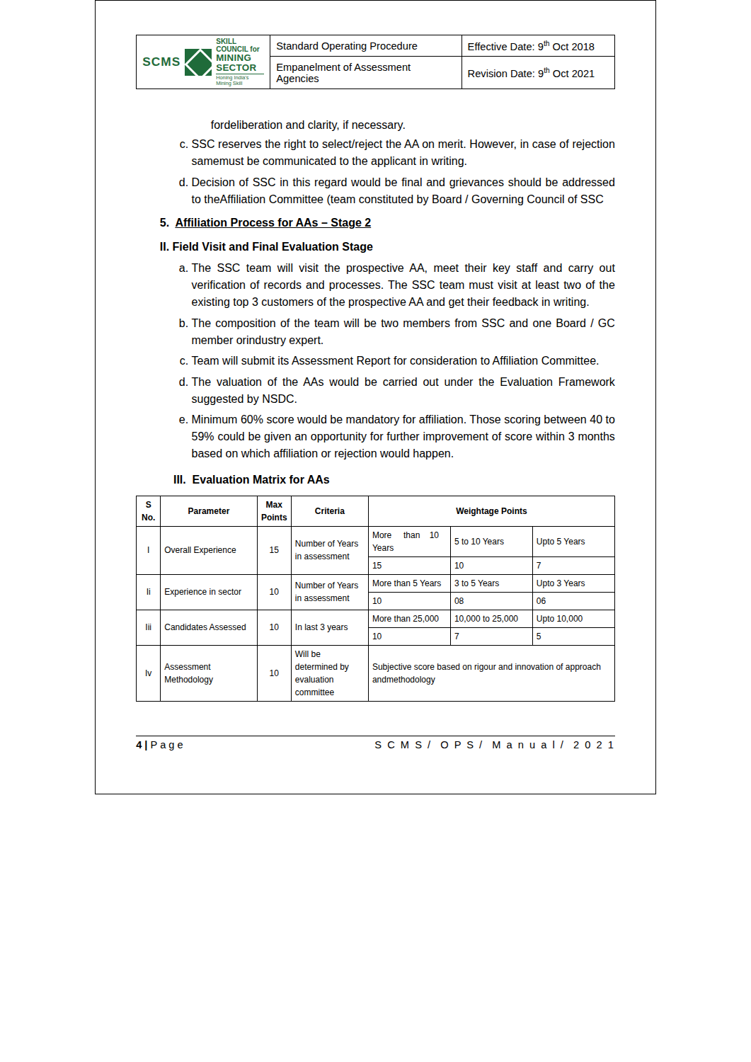| SCMS SKILL COUNCIL for MINING SECTOR Honing India's Mining Skill | Standard Operating Procedure | Effective Date: 9 th Oct 2018 |
| Empanelment of Assessment Agencies | Revision Date: 9 th Oct 2021 |
fordeliberation and clarity, if necessary.
SSC reserves the right to select/reject the AA on merit. However, in case of rejection samemust be communicated to the applicant in writing.
Decision of SSC in this regard would be final and grievances should be addressed to theAffiliation Committee (team constituted by Board / Governing Council of SSC
5. Affiliation Process for AAs – Stage 2
II. Field Visit and Final Evaluation Stage
The SSC team will visit the prospective AA, meet their key staff and carry out verification of records and processes. The SSC team must visit at least two of the existing top 3 customers of the prospective AA and get their feedback in writing.
The composition of the team will be two members from SSC and one Board / GC member orindustry expert.
Team will submit its Assessment Report for consideration to Affiliation Committee.
The valuation of the AAs would be carried out under the Evaluation Framework suggested by NSDC.
Minimum 60% score would be mandatory for affiliation. Those scoring between 40 to 59% could be given an opportunity for further improvement of score within 3 months based on which affiliation or rejection would happen.
III. Evaluation Matrix for AAs
| S No. | Parameter | Max Points | Criteria | Weightage Points |
| --- | --- | --- | --- | --- |
| I | Overall Experience | 15 | Number of Years in assessment | More than 10 Years | 5 to 10 Years | Upto 5 Years |
| 15 | 10 | 7 |
| Ii | Experience in sector | 10 | Number of Years in assessment | More than 5 Years | 3 to 5 Years | Upto 3 Years |
| 10 | 08 | 06 |
| Iii | Candidates Assessed | 10 | In last 3 years | More than 25,000 | 10,000 to 25,000 | Upto 10,000 |
| 10 | 7 | 5 |
| Iv | Assessment Methodology | 10 | Will be determined by evaluation committee | Subjective score based on rigour and innovation of approach andmethodology |
4 | P a g e
S C M S / O P S / M a n u a l / 2 0 2 1